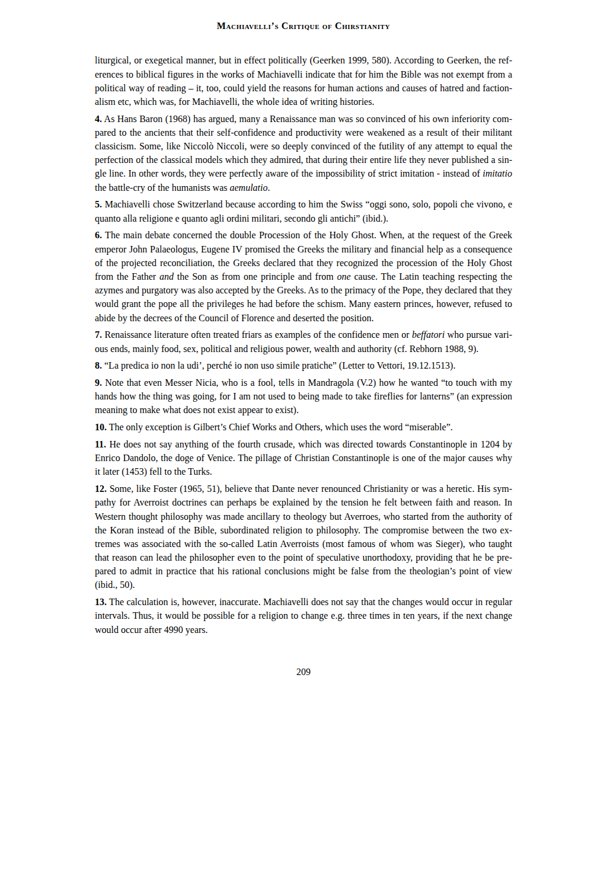Machiavelli’s Critique of Chirstianity
liturgical, or exegetical manner, but in effect politically (Geerken 1999, 580). According to Geerken, the references to biblical figures in the works of Machiavelli indicate that for him the Bible was not exempt from a political way of reading – it, too, could yield the reasons for human actions and causes of hatred and factionalism etc, which was, for Machiavelli, the whole idea of writing histories.
4. As Hans Baron (1968) has argued, many a Renaissance man was so convinced of his own inferiority compared to the ancients that their self-confidence and productivity were weakened as a result of their militant classicism. Some, like Niccolò Niccoli, were so deeply convinced of the futility of any attempt to equal the perfection of the classical models which they admired, that during their entire life they never published a single line. In other words, they were perfectly aware of the impossibility of strict imitation - instead of imitatio the battle-cry of the humanists was aemulatio.
5. Machiavelli chose Switzerland because according to him the Swiss “oggi sono, solo, popoli che vivono, e quanto alla religione e quanto agli ordini militari, secondo gli antichi” (ibid.).
6. The main debate concerned the double Procession of the Holy Ghost. When, at the request of the Greek emperor John Palaeologus, Eugene IV promised the Greeks the military and financial help as a consequence of the projected reconciliation, the Greeks declared that they recognized the procession of the Holy Ghost from the Father and the Son as from one principle and from one cause. The Latin teaching respecting the azymes and purgatory was also accepted by the Greeks. As to the primacy of the Pope, they declared that they would grant the pope all the privileges he had before the schism. Many eastern princes, however, refused to abide by the decrees of the Council of Florence and deserted the position.
7. Renaissance literature often treated friars as examples of the confidence men or beffatori who pursue various ends, mainly food, sex, political and religious power, wealth and authority (cf. Rebhorn 1988, 9).
8. “La predica io non la udi’, perché io non uso simile pratiche” (Letter to Vettori, 19.12.1513).
9. Note that even Messer Nicia, who is a fool, tells in Mandragola (V.2) how he wanted “to touch with my hands how the thing was going, for I am not used to being made to take fireflies for lanterns” (an expression meaning to make what does not exist appear to exist).
10. The only exception is Gilbert’s Chief Works and Others, which uses the word “miserable”.
11. He does not say anything of the fourth crusade, which was directed towards Constantinople in 1204 by Enrico Dandolo, the doge of Venice. The pillage of Christian Constantinople is one of the major causes why it later (1453) fell to the Turks.
12. Some, like Foster (1965, 51), believe that Dante never renounced Christianity or was a heretic. His sympathy for Averroist doctrines can perhaps be explained by the tension he felt between faith and reason. In Western thought philosophy was made ancillary to theology but Averroes, who started from the authority of the Koran instead of the Bible, subordinated religion to philosophy. The compromise between the two extremes was associated with the so-called Latin Averroists (most famous of whom was Sieger), who taught that reason can lead the philosopher even to the point of speculative unorthodoxy, providing that he be prepared to admit in practice that his rational conclusions might be false from the theologian’s point of view (ibid., 50).
13. The calculation is, however, inaccurate. Machiavelli does not say that the changes would occur in regular intervals. Thus, it would be possible for a religion to change e.g. three times in ten years, if the next change would occur after 4990 years.
209